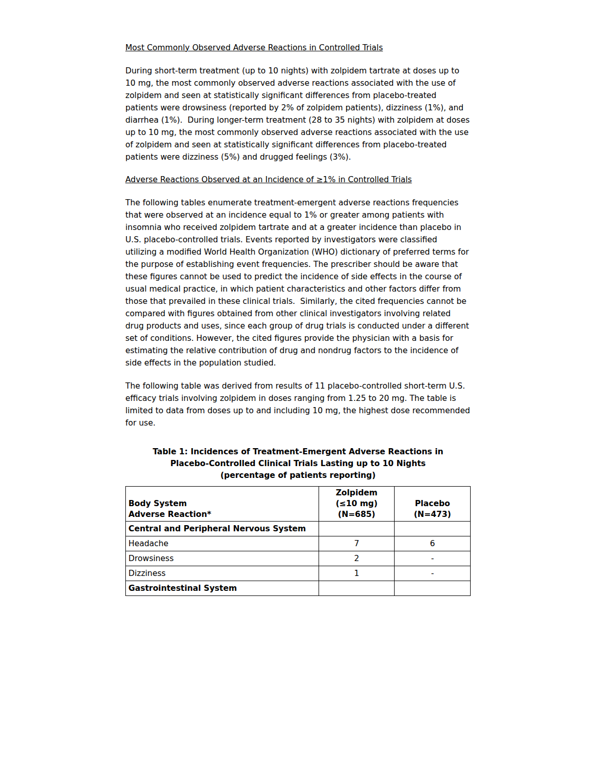Most Commonly Observed Adverse Reactions in Controlled Trials
During short-term treatment (up to 10 nights) with zolpidem tartrate at doses up to 10 mg, the most commonly observed adverse reactions associated with the use of zolpidem and seen at statistically significant differences from placebo-treated patients were drowsiness (reported by 2% of zolpidem patients), dizziness (1%), and diarrhea (1%). During longer-term treatment (28 to 35 nights) with zolpidem at doses up to 10 mg, the most commonly observed adverse reactions associated with the use of zolpidem and seen at statistically significant differences from placebo-treated patients were dizziness (5%) and drugged feelings (3%).
Adverse Reactions Observed at an Incidence of ≥1% in Controlled Trials
The following tables enumerate treatment-emergent adverse reactions frequencies that were observed at an incidence equal to 1% or greater among patients with insomnia who received zolpidem tartrate and at a greater incidence than placebo in U.S. placebo-controlled trials. Events reported by investigators were classified utilizing a modified World Health Organization (WHO) dictionary of preferred terms for the purpose of establishing event frequencies. The prescriber should be aware that these figures cannot be used to predict the incidence of side effects in the course of usual medical practice, in which patient characteristics and other factors differ from those that prevailed in these clinical trials. Similarly, the cited frequencies cannot be compared with figures obtained from other clinical investigators involving related drug products and uses, since each group of drug trials is conducted under a different set of conditions. However, the cited figures provide the physician with a basis for estimating the relative contribution of drug and nondrug factors to the incidence of side effects in the population studied.
The following table was derived from results of 11 placebo-controlled short-term U.S. efficacy trials involving zolpidem in doses ranging from 1.25 to 20 mg. The table is limited to data from doses up to and including 10 mg, the highest dose recommended for use.
Table 1: Incidences of Treatment-Emergent Adverse Reactions in Placebo-Controlled Clinical Trials Lasting up to 10 Nights (percentage of patients reporting)
| Body System Adverse Reaction* | Zolpidem (≤10 mg) (N=685) | Placebo (N=473) |
| --- | --- | --- |
| Central and Peripheral Nervous System | | |
| Headache | 7 | 6 |
| Drowsiness | 2 | - |
| Dizziness | 1 | - |
| Gastrointestinal System | | |